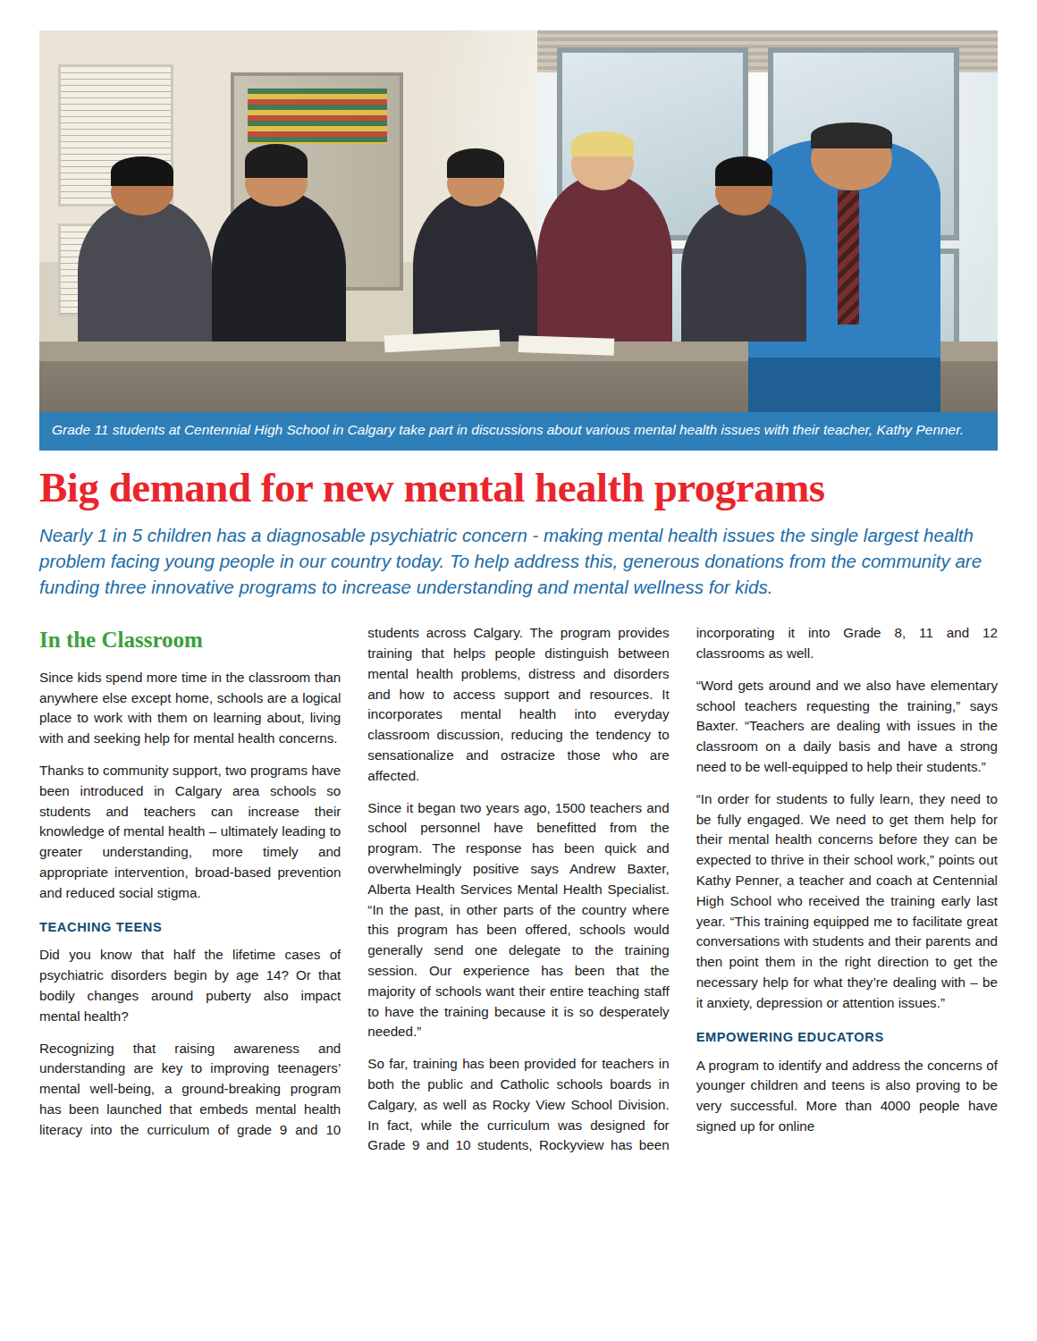Grade 11 students at Centennial High School in Calgary take part in discussions about various mental health issues with their teacher, Kathy Penner.
Big demand for new mental health programs
Nearly 1 in 5 children has a diagnosable psychiatric concern - making mental health issues the single largest health problem facing young people in our country today. To help address this, generous donations from the community are funding three innovative programs to increase understanding and mental wellness for kids.
In the Classroom
Since kids spend more time in the classroom than anywhere else except home, schools are a logical place to work with them on learning about, living with and seeking help for mental health concerns.
Thanks to community support, two programs have been introduced in Calgary area schools so students and teachers can increase their knowledge of mental health – ultimately leading to greater understanding, more timely and appropriate intervention, broad-based prevention and reduced social stigma.
Teaching Teens
Did you know that half the lifetime cases of psychiatric disorders begin by age 14? Or that bodily changes around puberty also impact mental health?
Recognizing that raising awareness and understanding are key to improving teenagers’ mental well-being, a ground-breaking program has been launched that embeds mental health literacy into the curriculum of grade 9 and 10 students across Calgary. The program provides training that helps people distinguish between mental health problems, distress and disorders and how to access support and resources. It incorporates mental health into everyday classroom discussion, reducing the tendency to sensationalize and ostracize those who are affected.
Since it began two years ago, 1500 teachers and school personnel have benefitted from the program. The response has been quick and overwhelmingly positive says Andrew Baxter, Alberta Health Services Mental Health Specialist. “In the past, in other parts of the country where this program has been offered, schools would generally send one delegate to the training session. Our experience has been that the majority of schools want their entire teaching staff to have the training because it is so desperately needed.”
So far, training has been provided for teachers in both the public and Catholic schools boards in Calgary, as well as Rocky View School Division. In fact, while the curriculum was designed for Grade 9 and 10 students, Rockyview has been incorporating it into Grade 8, 11 and 12 classrooms as well.
“Word gets around and we also have elementary school teachers requesting the training,” says Baxter. “Teachers are dealing with issues in the classroom on a daily basis and have a strong need to be well-equipped to help their students.”
“In order for students to fully learn, they need to be fully engaged. We need to get them help for their mental health concerns before they can be expected to thrive in their school work,” points out Kathy Penner, a teacher and coach at Centennial High School who received the training early last year. “This training equipped me to facilitate great conversations with students and their parents and then point them in the right direction to get the necessary help for what they’re dealing with – be it anxiety, depression or attention issues.”
Empowering Educators
A program to identify and address the concerns of younger children and teens is also proving to be very successful. More than 4000 people have signed up for online